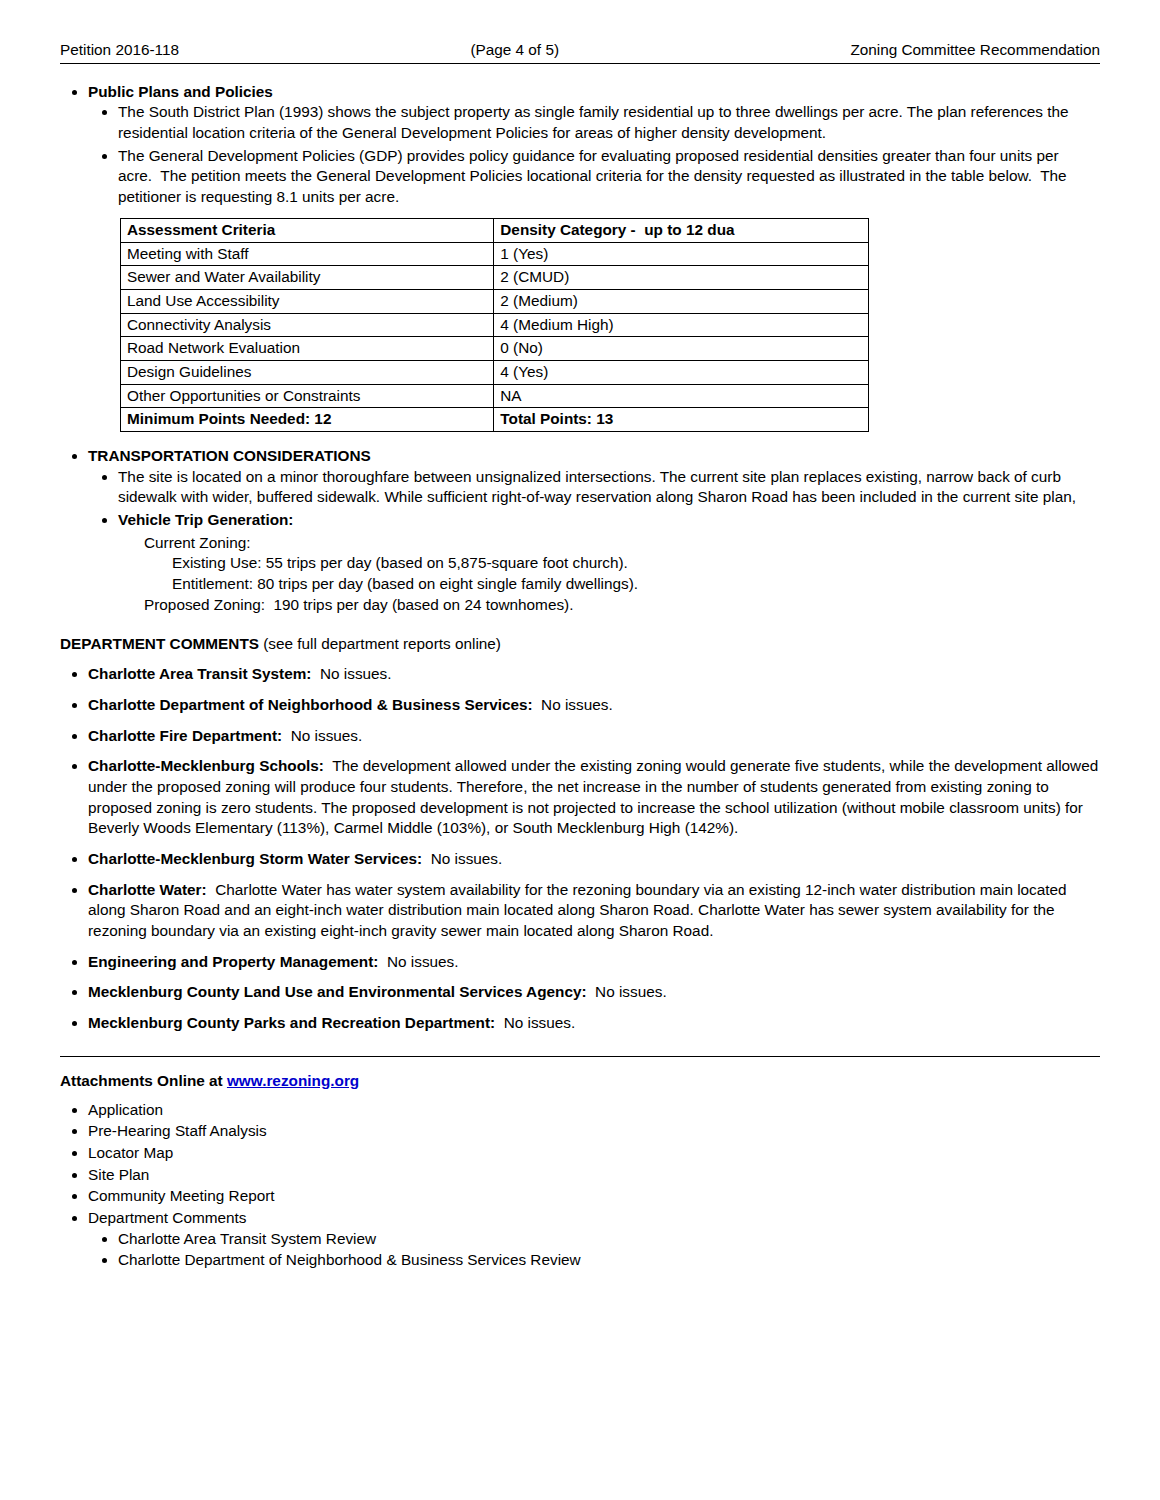Petition 2016-118
(Page 4 of 5)
Zoning Committee Recommendation
Public Plans and Policies
The South District Plan (1993) shows the subject property as single family residential up to three dwellings per acre. The plan references the residential location criteria of the General Development Policies for areas of higher density development.
The General Development Policies (GDP) provides policy guidance for evaluating proposed residential densities greater than four units per acre. The petition meets the General Development Policies locational criteria for the density requested as illustrated in the table below. The petitioner is requesting 8.1 units per acre.
| Assessment Criteria | Density Category - up to 12 dua |
| --- | --- |
| Meeting with Staff | 1 (Yes) |
| Sewer and Water Availability | 2 (CMUD) |
| Land Use Accessibility | 2 (Medium) |
| Connectivity Analysis | 4 (Medium High) |
| Road Network Evaluation | 0 (No) |
| Design Guidelines | 4 (Yes) |
| Other Opportunities or Constraints | NA |
| Minimum Points Needed: 12 | Total Points: 13 |
TRANSPORTATION CONSIDERATIONS
The site is located on a minor thoroughfare between unsignalized intersections. The current site plan replaces existing, narrow back of curb sidewalk with wider, buffered sidewalk. While sufficient right-of-way reservation along Sharon Road has been included in the current site plan,
Vehicle Trip Generation:
Current Zoning:
Existing Use: 55 trips per day (based on 5,875-square foot church).
Entitlement: 80 trips per day (based on eight single family dwellings).
Proposed Zoning: 190 trips per day (based on 24 townhomes).
DEPARTMENT COMMENTS (see full department reports online)
Charlotte Area Transit System: No issues.
Charlotte Department of Neighborhood & Business Services: No issues.
Charlotte Fire Department: No issues.
Charlotte-Mecklenburg Schools: The development allowed under the existing zoning would generate five students, while the development allowed under the proposed zoning will produce four students. Therefore, the net increase in the number of students generated from existing zoning to proposed zoning is zero students. The proposed development is not projected to increase the school utilization (without mobile classroom units) for Beverly Woods Elementary (113%), Carmel Middle (103%), or South Mecklenburg High (142%).
Charlotte-Mecklenburg Storm Water Services: No issues.
Charlotte Water: Charlotte Water has water system availability for the rezoning boundary via an existing 12-inch water distribution main located along Sharon Road and an eight-inch water distribution main located along Sharon Road. Charlotte Water has sewer system availability for the rezoning boundary via an existing eight-inch gravity sewer main located along Sharon Road.
Engineering and Property Management: No issues.
Mecklenburg County Land Use and Environmental Services Agency: No issues.
Mecklenburg County Parks and Recreation Department: No issues.
Attachments Online at www.rezoning.org
Application
Pre-Hearing Staff Analysis
Locator Map
Site Plan
Community Meeting Report
Department Comments
Charlotte Area Transit System Review
Charlotte Department of Neighborhood & Business Services Review